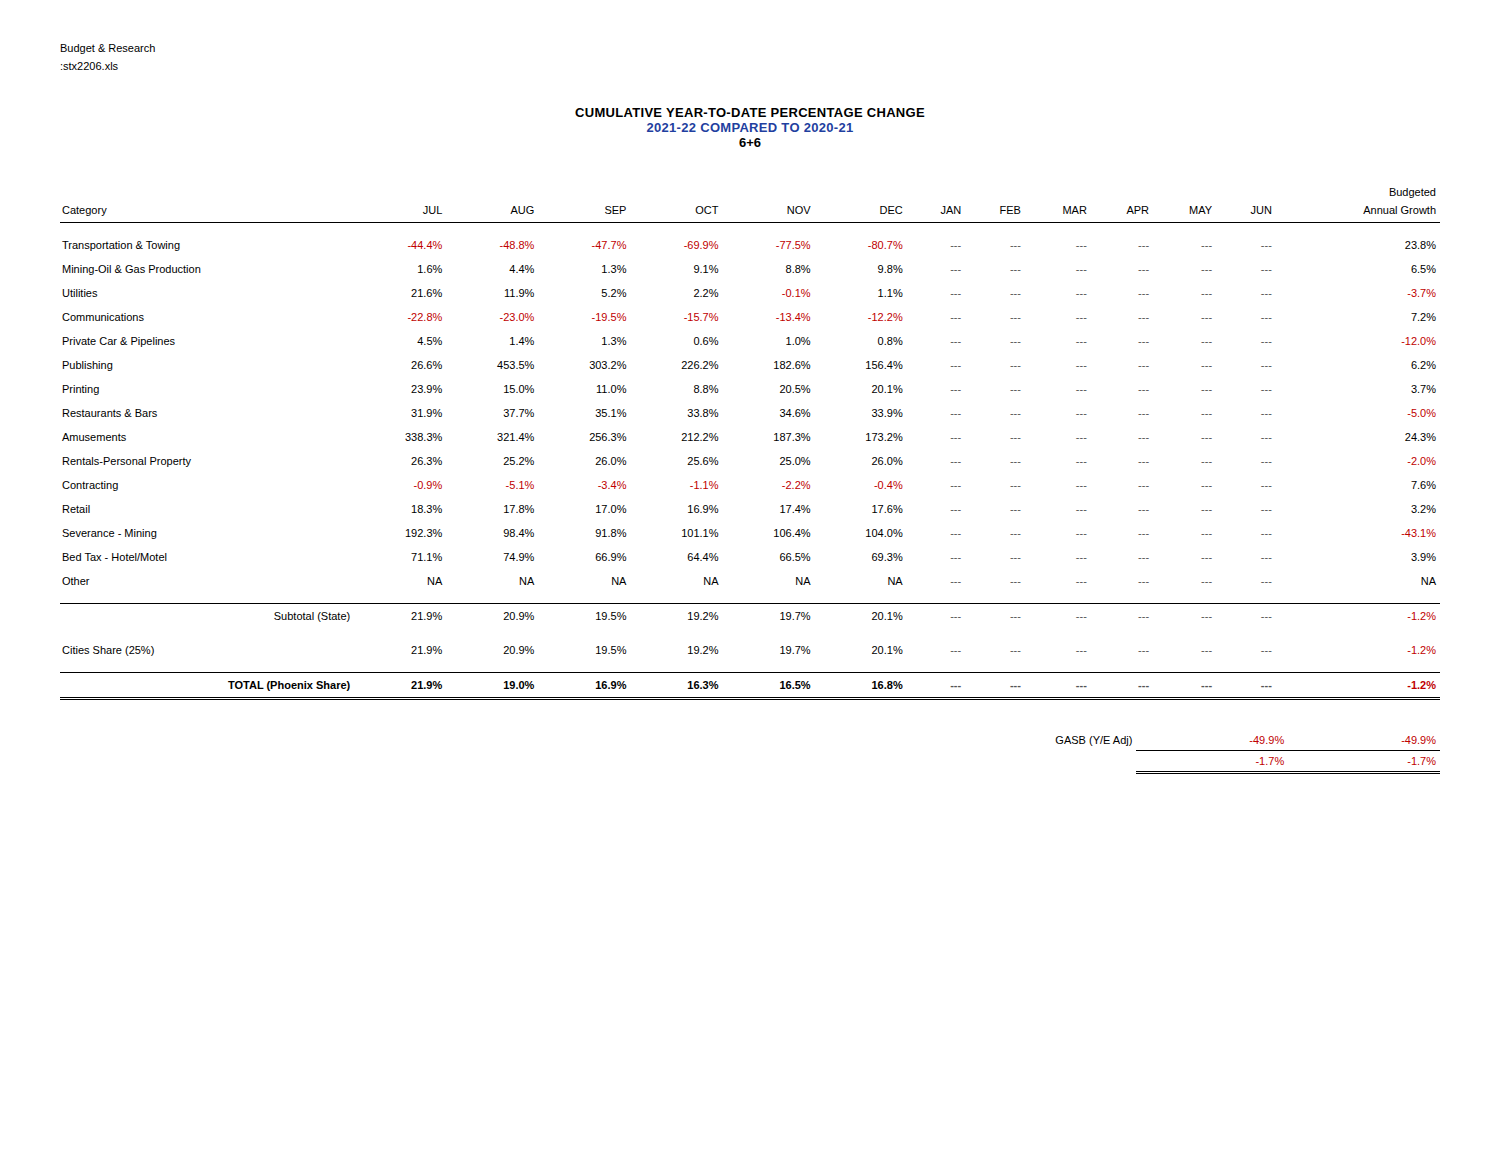Budget & Research
:stx2206.xls
CUMULATIVE YEAR-TO-DATE PERCENTAGE CHANGE
2021-22 COMPARED TO 2020-21
6+6
| | Budgeted |
| --- | --- |
| Category | JUL | AUG | SEP | OCT | NOV | DEC | JAN | FEB | MAR | APR | MAY | JUN | Annual Growth |
| Transportation & Towing | -44.4% | -48.8% | -47.7% | -69.9% | -77.5% | -80.7% | --- | --- | --- | --- | --- | --- | 23.8% |
| Mining-Oil & Gas Production | 1.6% | 4.4% | 1.3% | 9.1% | 8.8% | 9.8% | --- | --- | --- | --- | --- | --- | 6.5% |
| Utilities | 21.6% | 11.9% | 5.2% | 2.2% | -0.1% | 1.1% | --- | --- | --- | --- | --- | --- | -3.7% |
| Communications | -22.8% | -23.0% | -19.5% | -15.7% | -13.4% | -12.2% | --- | --- | --- | --- | --- | --- | 7.2% |
| Private Car & Pipelines | 4.5% | 1.4% | 1.3% | 0.6% | 1.0% | 0.8% | --- | --- | --- | --- | --- | --- | -12.0% |
| Publishing | 26.6% | 453.5% | 303.2% | 226.2% | 182.6% | 156.4% | --- | --- | --- | --- | --- | --- | 6.2% |
| Printing | 23.9% | 15.0% | 11.0% | 8.8% | 20.5% | 20.1% | --- | --- | --- | --- | --- | --- | 3.7% |
| Restaurants & Bars | 31.9% | 37.7% | 35.1% | 33.8% | 34.6% | 33.9% | --- | --- | --- | --- | --- | --- | -5.0% |
| Amusements | 338.3% | 321.4% | 256.3% | 212.2% | 187.3% | 173.2% | --- | --- | --- | --- | --- | --- | 24.3% |
| Rentals-Personal Property | 26.3% | 25.2% | 26.0% | 25.6% | 25.0% | 26.0% | --- | --- | --- | --- | --- | --- | -2.0% |
| Contracting | -0.9% | -5.1% | -3.4% | -1.1% | -2.2% | -0.4% | --- | --- | --- | --- | --- | --- | 7.6% |
| Retail | 18.3% | 17.8% | 17.0% | 16.9% | 17.4% | 17.6% | --- | --- | --- | --- | --- | --- | 3.2% |
| Severance - Mining | 192.3% | 98.4% | 91.8% | 101.1% | 106.4% | 104.0% | --- | --- | --- | --- | --- | --- | -43.1% |
| Bed Tax - Hotel/Motel | 71.1% | 74.9% | 66.9% | 64.4% | 66.5% | 69.3% | --- | --- | --- | --- | --- | --- | 3.9% |
| Other | NA | NA | NA | NA | NA | NA | --- | --- | --- | --- | --- | --- | NA |
| Subtotal (State) | 21.9% | 20.9% | 19.5% | 19.2% | 19.7% | 20.1% | --- | --- | --- | --- | --- | --- | -1.2% |
| Cities Share (25%) | 21.9% | 20.9% | 19.5% | 19.2% | 19.7% | 20.1% | --- | --- | --- | --- | --- | --- | -1.2% |
| TOTAL (Phoenix Share) | 21.9% | 19.0% | 16.9% | 16.3% | 16.5% | 16.8% | --- | --- | --- | --- | --- | --- | -1.2% |
| GASB (Y/E Adj) | -49.9% | -49.9% |
| | -1.7% | -1.7% |